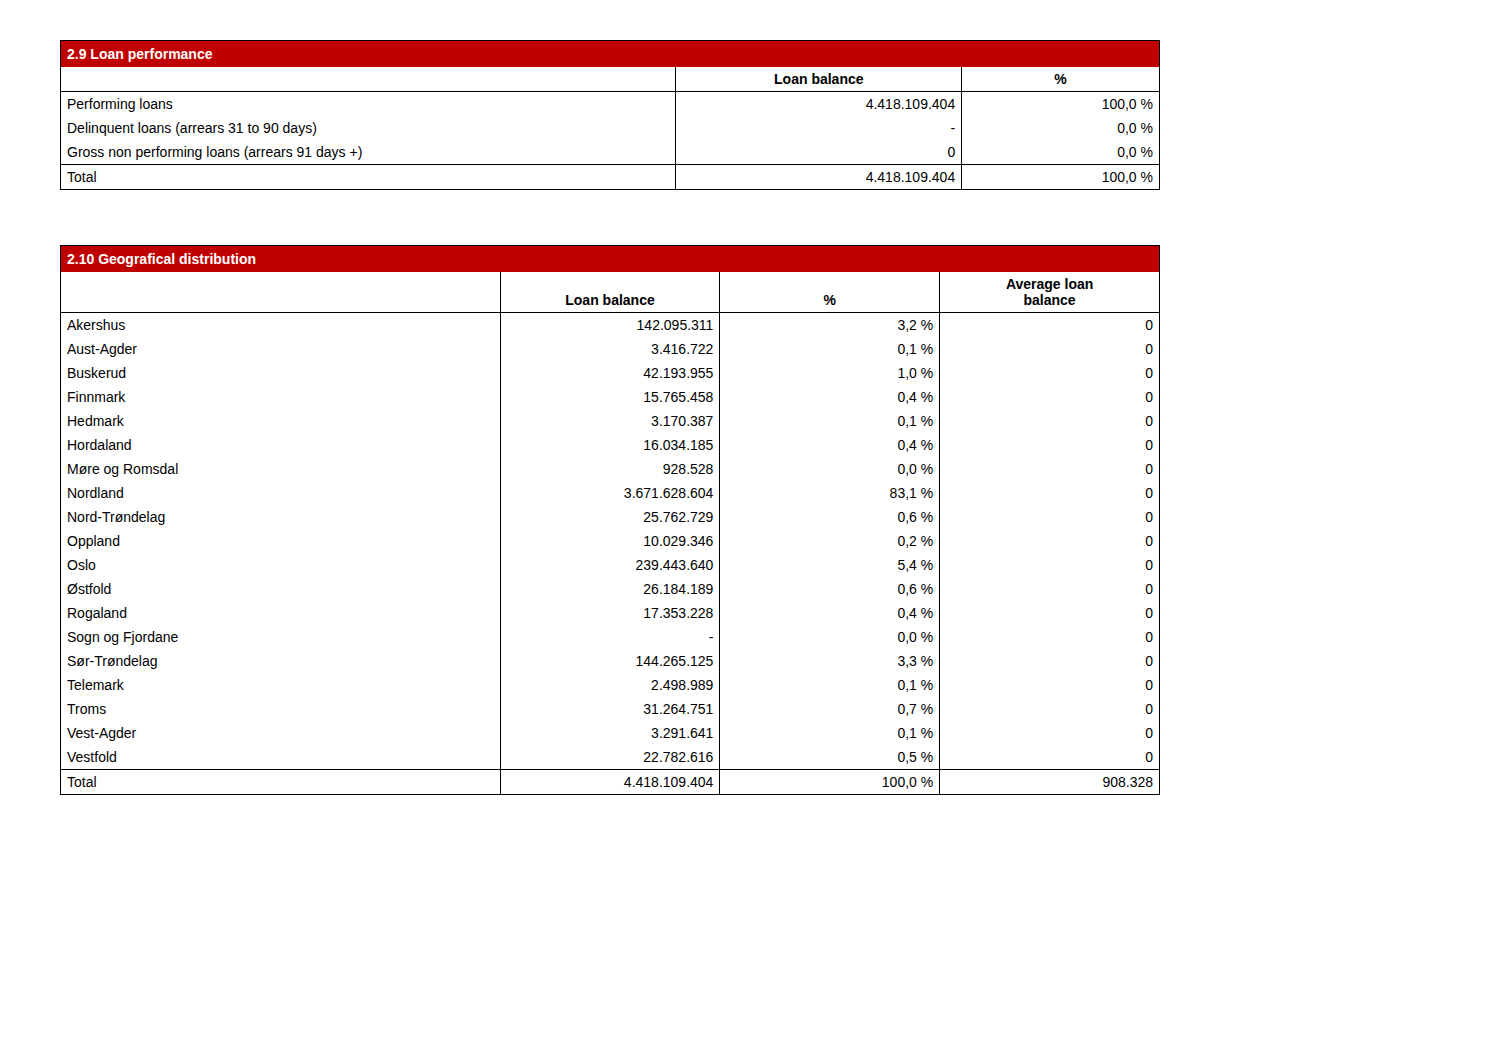2.9 Loan performance
| | Loan balance | % |
| --- | --- | --- |
| Performing loans | 4.418.109.404 | 100,0 % |
| Delinquent loans (arrears 31 to 90 days) | - | 0,0 % |
| Gross non performing loans (arrears 91 days +) | 0 | 0,0 % |
| Total | 4.418.109.404 | 100,0 % |
2.10 Geografical distribution
| | Loan balance | % | Average loan balance |
| --- | --- | --- | --- |
| Akershus | 142.095.311 | 3,2 % | 0 |
| Aust-Agder | 3.416.722 | 0,1 % | 0 |
| Buskerud | 42.193.955 | 1,0 % | 0 |
| Finnmark | 15.765.458 | 0,4 % | 0 |
| Hedmark | 3.170.387 | 0,1 % | 0 |
| Hordaland | 16.034.185 | 0,4 % | 0 |
| Møre og Romsdal | 928.528 | 0,0 % | 0 |
| Nordland | 3.671.628.604 | 83,1 % | 0 |
| Nord-Trøndelag | 25.762.729 | 0,6 % | 0 |
| Oppland | 10.029.346 | 0,2 % | 0 |
| Oslo | 239.443.640 | 5,4 % | 0 |
| Østfold | 26.184.189 | 0,6 % | 0 |
| Rogaland | 17.353.228 | 0,4 % | 0 |
| Sogn og Fjordane | - | 0,0 % | 0 |
| Sør-Trøndelag | 144.265.125 | 3,3 % | 0 |
| Telemark | 2.498.989 | 0,1 % | 0 |
| Troms | 31.264.751 | 0,7 % | 0 |
| Vest-Agder | 3.291.641 | 0,1 % | 0 |
| Vestfold | 22.782.616 | 0,5 % | 0 |
| Total | 4.418.109.404 | 100,0 % | 908.328 |